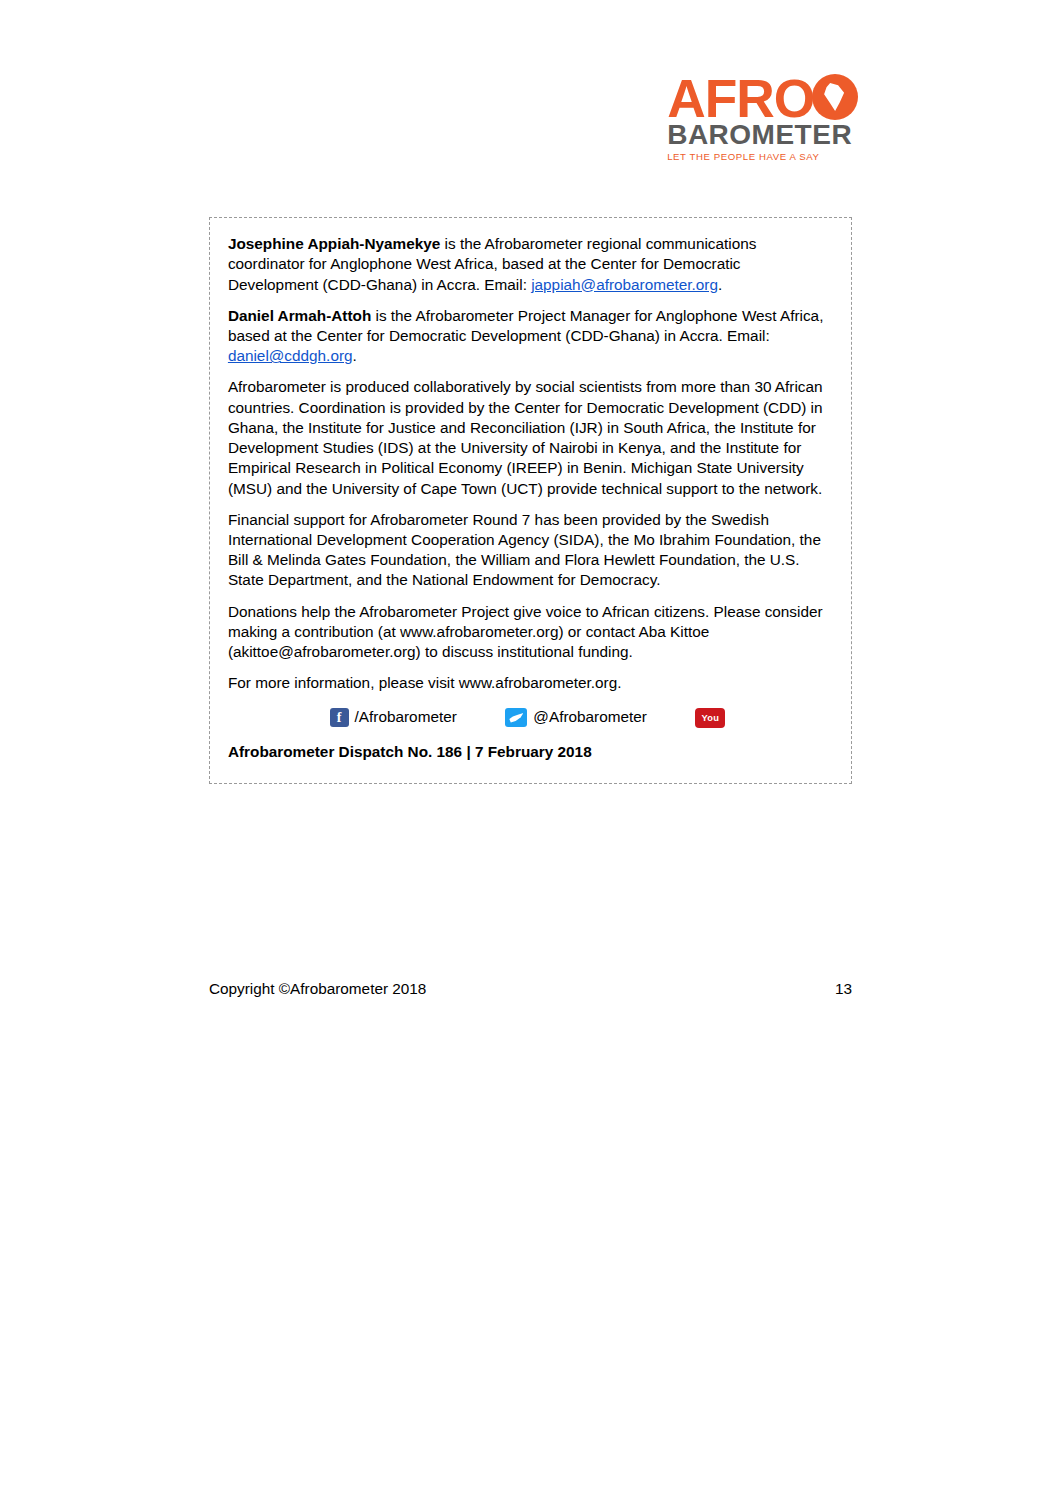AFRO BAROMETER LET THE PEOPLE HAVE A SAY
Josephine Appiah-Nyamekye is the Afrobarometer regional communications coordinator for Anglophone West Africa, based at the Center for Democratic Development (CDD-Ghana) in Accra. Email: jappiah@afrobarometer.org.
Daniel Armah-Attoh is the Afrobarometer Project Manager for Anglophone West Africa, based at the Center for Democratic Development (CDD-Ghana) in Accra. Email: daniel@cddgh.org.
Afrobarometer is produced collaboratively by social scientists from more than 30 African countries. Coordination is provided by the Center for Democratic Development (CDD) in Ghana, the Institute for Justice and Reconciliation (IJR) in South Africa, the Institute for Development Studies (IDS) at the University of Nairobi in Kenya, and the Institute for Empirical Research in Political Economy (IREEP) in Benin. Michigan State University (MSU) and the University of Cape Town (UCT) provide technical support to the network.
Financial support for Afrobarometer Round 7 has been provided by the Swedish International Development Cooperation Agency (SIDA), the Mo Ibrahim Foundation, the Bill & Melinda Gates Foundation, the William and Flora Hewlett Foundation, the U.S. State Department, and the National Endowment for Democracy.
Donations help the Afrobarometer Project give voice to African citizens. Please consider making a contribution (at www.afrobarometer.org) or contact Aba Kittoe (akittoe@afrobarometer.org) to discuss institutional funding.
For more information, please visit www.afrobarometer.org.
f/Afrobarometer @Afrobarometer You
Afrobarometer Dispatch No. 186 | 7 February 2018
Copyright ©Afrobarometer 2018 13